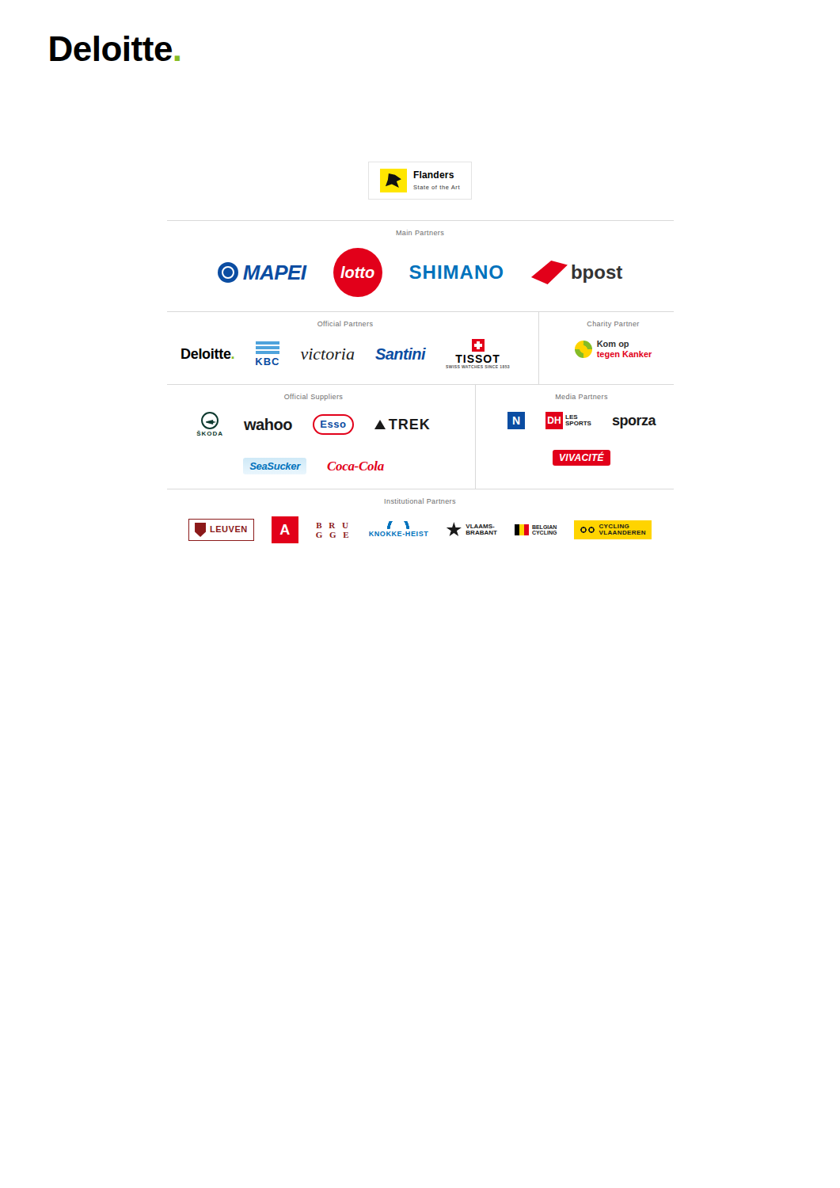Deloitte.
Flanders State of the Art
Main Partners
MAPEI
lotto
SHIMANO
bpost
Official Partners
Deloitte.
KBC
victoria
Santini
TISSOT SWISS WATCHES SINCE 1853
Charity Partner
Kom op
tegen Kanker
Official Suppliers
ŠKODA
wahoo
Esso
TREK
SeaSucker
Coca-Cola
Media Partners
N
DH LES
SPORTS
sporza
VIVACITÉ
Institutional Partners
LEUVEN
A
B R U
G G E
KNOKKE-HEIST
VLAAMS-
BRABANT
BELGIAN
CYCLING
CYCLING
VLAANDEREN